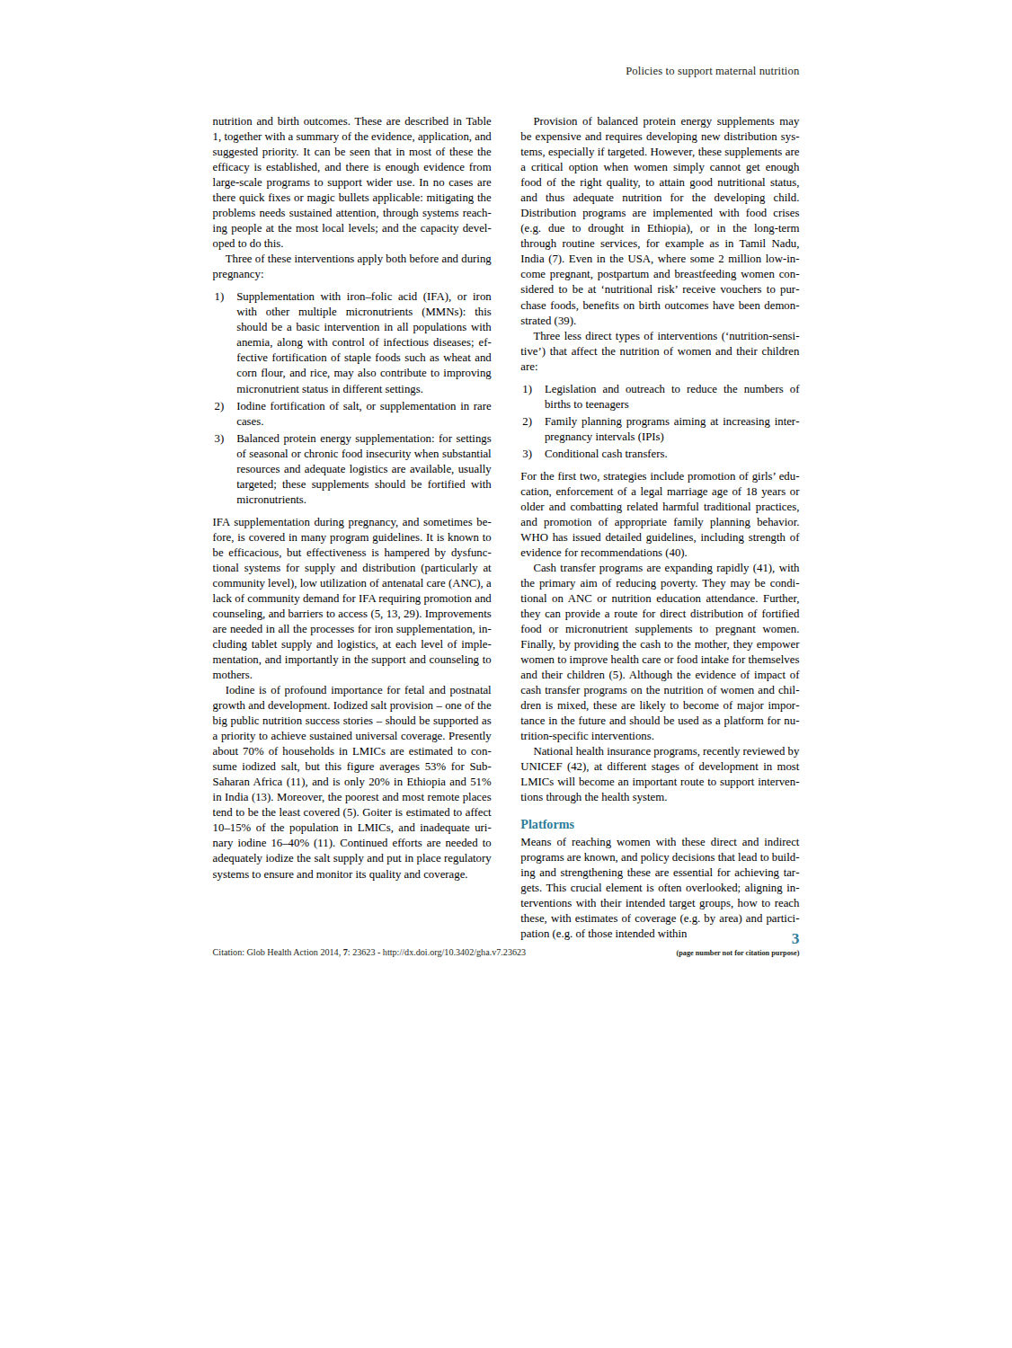Policies to support maternal nutrition
nutrition and birth outcomes. These are described in Table 1, together with a summary of the evidence, application, and suggested priority. It can be seen that in most of these the efficacy is established, and there is enough evidence from large-scale programs to support wider use. In no cases are there quick fixes or magic bullets applicable: mitigating the problems needs sustained attention, through systems reaching people at the most local levels; and the capacity developed to do this.
Three of these interventions apply both before and during pregnancy:
Supplementation with iron–folic acid (IFA), or iron with other multiple micronutrients (MMNs): this should be a basic intervention in all populations with anemia, along with control of infectious diseases; effective fortification of staple foods such as wheat and corn flour, and rice, may also contribute to improving micronutrient status in different settings.
Iodine fortification of salt, or supplementation in rare cases.
Balanced protein energy supplementation: for settings of seasonal or chronic food insecurity when substantial resources and adequate logistics are available, usually targeted; these supplements should be fortified with micronutrients.
IFA supplementation during pregnancy, and sometimes before, is covered in many program guidelines. It is known to be efficacious, but effectiveness is hampered by dysfunctional systems for supply and distribution (particularly at community level), low utilization of antenatal care (ANC), a lack of community demand for IFA requiring promotion and counseling, and barriers to access (5, 13, 29). Improvements are needed in all the processes for iron supplementation, including tablet supply and logistics, at each level of implementation, and importantly in the support and counseling to mothers.
Iodine is of profound importance for fetal and postnatal growth and development. Iodized salt provision – one of the big public nutrition success stories – should be supported as a priority to achieve sustained universal coverage. Presently about 70% of households in LMICs are estimated to consume iodized salt, but this figure averages 53% for Sub-Saharan Africa (11), and is only 20% in Ethiopia and 51% in India (13). Moreover, the poorest and most remote places tend to be the least covered (5). Goiter is estimated to affect 10–15% of the population in LMICs, and inadequate urinary iodine 16–40% (11). Continued efforts are needed to adequately iodize the salt supply and put in place regulatory systems to ensure and monitor its quality and coverage.
Provision of balanced protein energy supplements may be expensive and requires developing new distribution systems, especially if targeted. However, these supplements are a critical option when women simply cannot get enough food of the right quality, to attain good nutritional status, and thus adequate nutrition for the developing child. Distribution programs are implemented with food crises (e.g. due to drought in Ethiopia), or in the long-term through routine services, for example as in Tamil Nadu, India (7). Even in the USA, where some 2 million low-income pregnant, postpartum and breastfeeding women considered to be at ‘nutritional risk’ receive vouchers to purchase foods, benefits on birth outcomes have been demonstrated (39).
Three less direct types of interventions (‘nutrition-sensitive’) that affect the nutrition of women and their children are:
Legislation and outreach to reduce the numbers of births to teenagers
Family planning programs aiming at increasing interpregnancy intervals (IPIs)
Conditional cash transfers.
For the first two, strategies include promotion of girls’ education, enforcement of a legal marriage age of 18 years or older and combatting related harmful traditional practices, and promotion of appropriate family planning behavior. WHO has issued detailed guidelines, including strength of evidence for recommendations (40).
Cash transfer programs are expanding rapidly (41), with the primary aim of reducing poverty. They may be conditional on ANC or nutrition education attendance. Further, they can provide a route for direct distribution of fortified food or micronutrient supplements to pregnant women. Finally, by providing the cash to the mother, they empower women to improve health care or food intake for themselves and their children (5). Although the evidence of impact of cash transfer programs on the nutrition of women and children is mixed, these are likely to become of major importance in the future and should be used as a platform for nutrition-specific interventions.
National health insurance programs, recently reviewed by UNICEF (42), at different stages of development in most LMICs will become an important route to support interventions through the health system.
Platforms
Means of reaching women with these direct and indirect programs are known, and policy decisions that lead to building and strengthening these are essential for achieving targets. This crucial element is often overlooked; aligning interventions with their intended target groups, how to reach these, with estimates of coverage (e.g. by area) and participation (e.g. of those intended within
Citation: Glob Health Action 2014, 7: 23623 - http://dx.doi.org/10.3402/gha.v7.23623
3 (page number not for citation purpose)